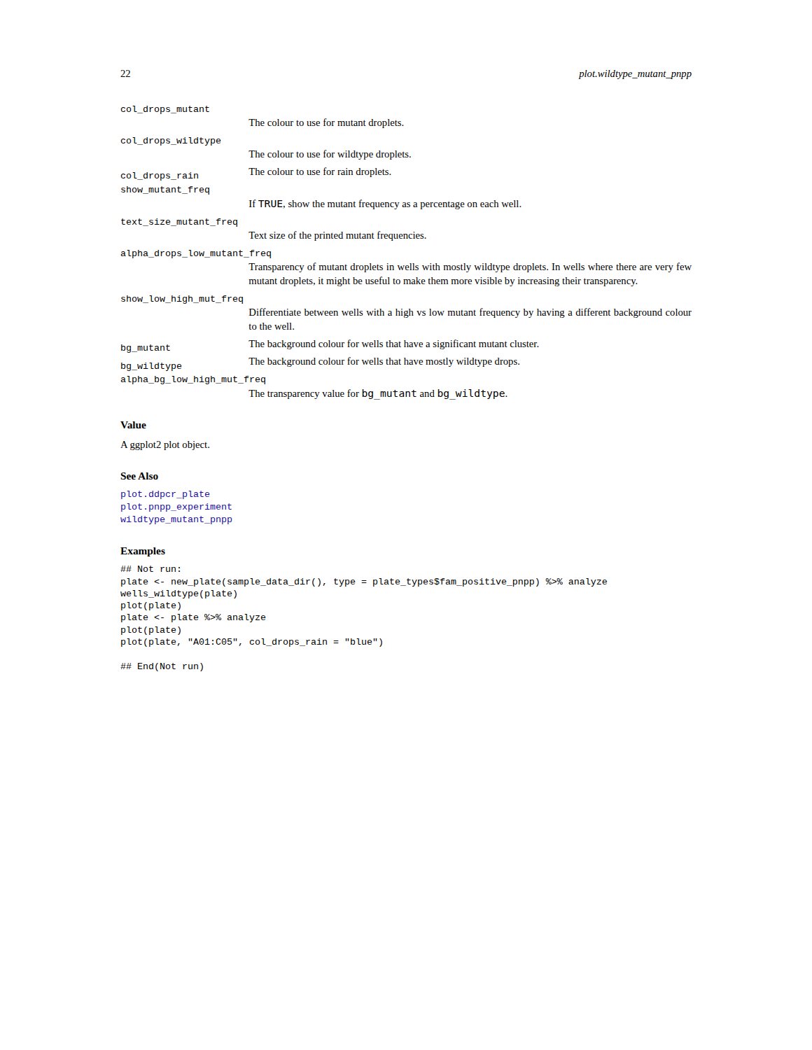22 plot.wildtype_mutant_pnpp
col_drops_mutant
The colour to use for mutant droplets.
col_drops_wildtype
The colour to use for wildtype droplets.
col_drops_rain
The colour to use for rain droplets.
show_mutant_freq
If TRUE, show the mutant frequency as a percentage on each well.
text_size_mutant_freq
Text size of the printed mutant frequencies.
alpha_drops_low_mutant_freq
Transparency of mutant droplets in wells with mostly wildtype droplets. In wells where there are very few mutant droplets, it might be useful to make them more visible by increasing their transparency.
show_low_high_mut_freq
Differentiate between wells with a high vs low mutant frequency by having a different background colour to the well.
bg_mutant
The background colour for wells that have a significant mutant cluster.
bg_wildtype
The background colour for wells that have mostly wildtype drops.
alpha_bg_low_high_mut_freq
The transparency value for bg_mutant and bg_wildtype.
Value
A ggplot2 plot object.
See Also
plot.ddpcr_plate plot.pnpp_experiment wildtype_mutant_pnpp
Examples
## Not run: 
plate <- new_plate(sample_data_dir(), type = plate_types$fam_positive_pnpp) %>% analyze
wells_wildtype(plate)
plot(plate)
plate <- plate %>% analyze
plot(plate)
plot(plate, "A01:C05", col_drops_rain = "blue")

## End(Not run)